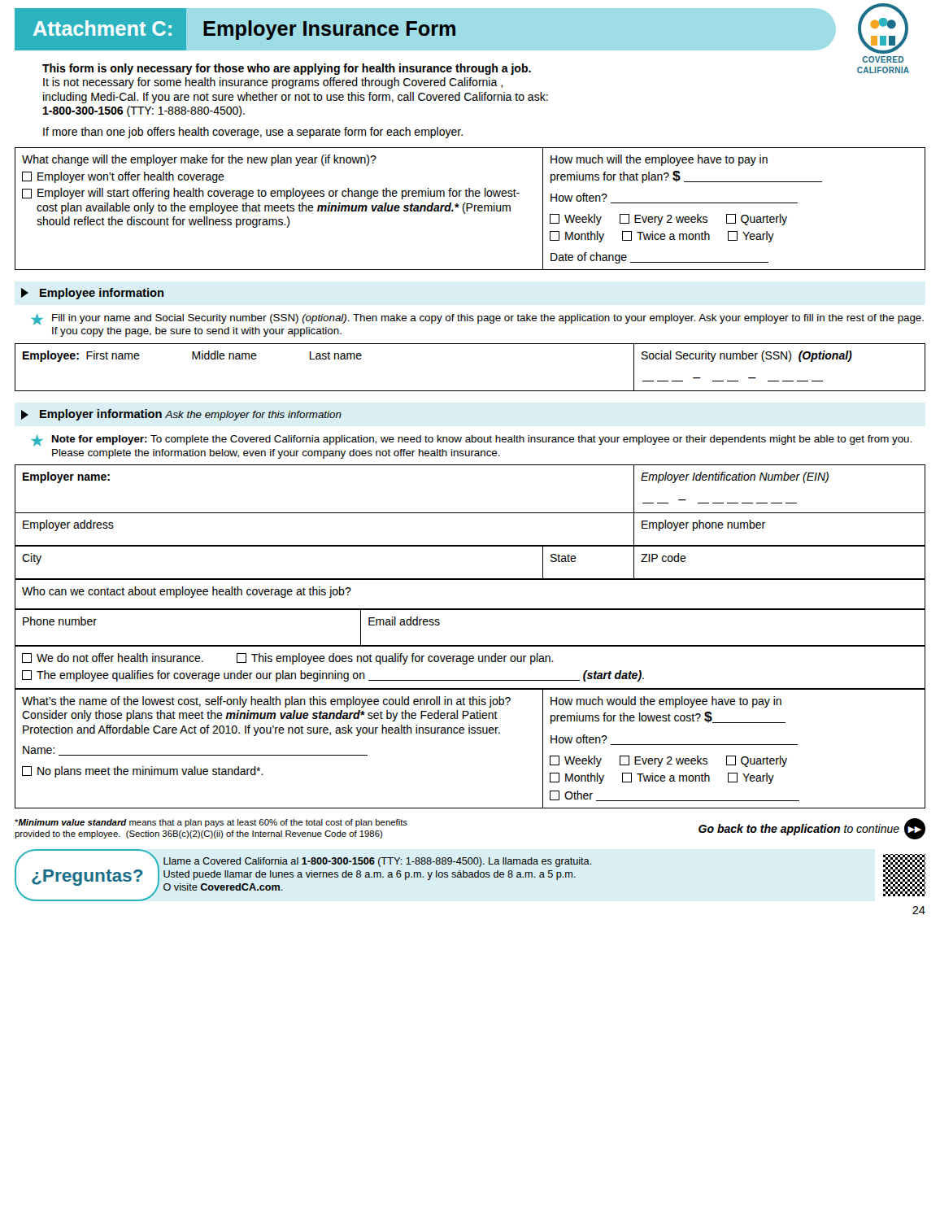Attachment C:
Employer Insurance Form
COVERED CALIFORNIA
This form is only necessary for those who are applying for health insurance through a job.
It is not necessary for some health insurance programs offered through Covered California ,
including Medi-Cal. If you are not sure whether or not to use this form, call Covered California to ask:
1-800-300-1506 (TTY: 1-888-880-4500).
If more than one job offers health coverage, use a separate form for each employer.
| What change will the employer make for the new plan year (if known)? Employer won’t offer health coverage Employer will start offering health coverage to employees or change the premium for the lowest-cost plan available only to the employee that meets the minimum value standard.* (Premium should reflect the discount for wellness programs.) | How much will the employee have to pay in premiums for that plan? $ How often? Weekly Every 2 weeks Quarterly Monthly Twice a month Yearly Date of change |
Employee information
★ Fill in your name and Social Security number (SSN) (optional). Then make a copy of this page or take the application to your employer. Ask your employer to fill in the rest of the page. If you copy the page, be sure to send it with your application.
| Employee: First name Middle name Last name | Social Security number (SSN) (Optional) – – |
Employer information Ask the employer for this information
★ Note for employer: To complete the Covered California application, we need to know about health insurance that your employee or their dependents might be able to get from you. Please complete the information below, even if your company does not offer health insurance.
| Employer name: | Employer Identification Number (EIN) – |
| Employer address | Employer phone number |
| City | State | ZIP code |
| Who can we contact about employee health coverage at this job? |
| Phone number | Email address |
| We do not offer health insurance. This employee does not qualify for coverage under our plan. The employee qualifies for coverage under our plan beginning on (start date) . |
| What’s the name of the lowest cost, self-only health plan this employee could enroll in at this job? Consider only those plans that meet the minimum value standard* set by the Federal Patient Protection and Affordable Care Act of 2010. If you’re not sure, ask your health insurance issuer. Name: No plans meet the minimum value standard*. | How much would the employee have to pay in premiums for the lowest cost? $ How often? Weekly Every 2 weeks Quarterly Monthly Twice a month Yearly Other |
*Minimum value standard means that a plan pays at least 60% of the total cost of plan benefits
provided to the employee. (Section 36B(c)(2)(C)(ii) of the Internal Revenue Code of 1986)
Go back to the application to continue ▸▸
¿Preguntas?
Llame a Covered California al 1-800-300-1506 (TTY: 1-888-889-4500). La llamada es gratuita.
Usted puede llamar de lunes a viernes de 8 a.m. a 6 p.m. y los sábados de 8 a.m. a 5 p.m.
O visite CoveredCA.com.
24